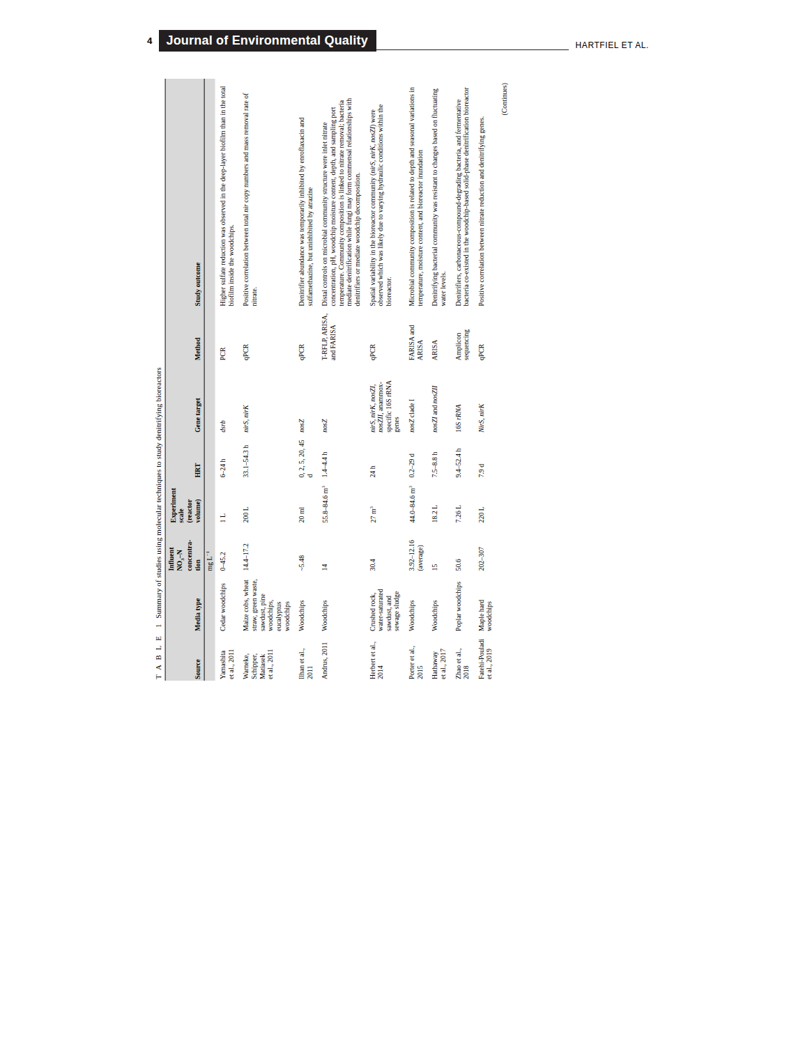4
Journal of Environmental Quality
HARTFIEL ET AL.
T A B L E 1 Summary of studies using molecular techniques to study denitrifying bioreactors
| Source | Media type | Influent NO 3 –N concentra- tion | Experiment scale (reactor volume) | HRT | Gene target | Method | Study outcome |
| --- | --- | --- | --- | --- | --- | --- | --- |
| | | mg L −1 | | | | | |
| Yamashita et al., 2011 | Cedar woodchips | 0–45.2 | 1 L | 6–24 h | dsrb | PCR | Higher sulfate reduction was observed in the deep-layer biofilm than in the total biofilm inside the woodchips. |
| Warneke, Schipper, Matiasek et al., 2011 | Maize cobs, wheat straw, green waste, sawdust, pine woodchips, eucalyptus woodchips | 14.4–17.2 | 200 L | 33.1–54.3 h | nirS , nirK | qPCR | Positive correlation between total nir copy numbers and mass removal rate of nitrate. |
| Ilhan et al., 2011 | Woodchips | ~5.48 | 20 ml | 0, 2, 5, 20, 45 d | nosZ | qPCR | Denitrifier abundance was temporarily inhibited by enroflaxacin and sulfamethazine, but uninhibited by atrazine |
| Andrus, 2011 | Woodchips | 14 | 55.8–84.6 m 3 | 1.4–4.4 h | nosZ | T-RFLP, ARISA, and FARISA | Distal controls on microbial community structure were inlet nitrate concentration, pH, woodchip moisture content, depth, and sampling port temperature. Community composition is linked to nitrate removal; bacteria mediate denitrification while fungi may form commensal relationships with denitrifiers or mediate woodchip decomposition. |
| Herbert et al., 2014 | Crushed rock, water-saturated sawdust, and sewage sludge | 30.4 | 27 m 3 | 24 h | nirS , nirK , nosZI , nosZII , anammox-specific 16S rRNA genes | qPCR | Spatial variability in the bioreactor community ( nirS , nirK , nosZI ) were observed which was likely due to varying hydraulic conditions within the bioreactor. |
| Porter et al., 2015 | Woodchips | 3.92–12.16 (average) | 44.0–84.6 m 3 | 0.2–29 d | nosZ clade I | FARISA and ARISA | Microbial community composition is related to depth and seasonal variations in temperature, moisture content, and bioreactor inundation |
| Hathaway et al., 2017 | Woodchips | 15 | 18.2 L | 7.5–8.8 h | nosZI and nosZII | ARISA | Denitrifying bacterial community was resistant to changes based on fluctuating water levels. |
| Zhao et al., 2018 | Poplar woodchips | 50.6 | 7.26 L | 9.4–52.4 h | 16S rRNA | Amplicon sequencing | Denitrifiers, carbonaceous-compound-degrading bacteria, and fermentative bacteria co-existed in the woodchip-based solid-phase denitrification bioreactor |
| Fatehi-Pouladi et al., 2019 | Maple hard woodchips | 202–307 | 220 L | 7.9 d | NirS , nirK | qPCR | Positive correlation between nitrate reduction and denitrifying genes. |
| (Continues) |